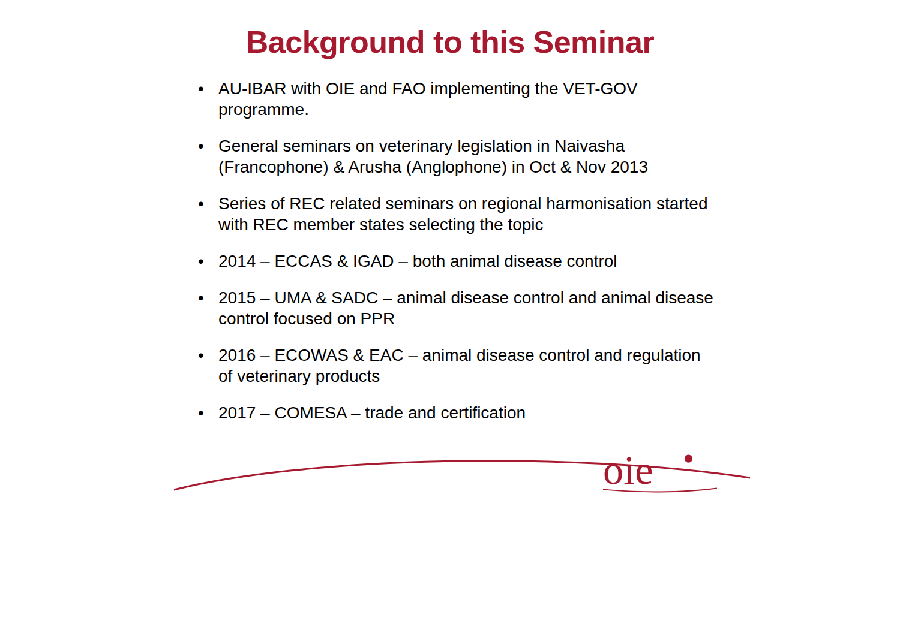Background to this Seminar
AU-IBAR with OIE and FAO implementing the VET-GOV programme.
General seminars on veterinary legislation in Naivasha (Francophone) & Arusha (Anglophone) in Oct & Nov 2013
Series of REC related seminars on regional harmonisation started with REC member states selecting the topic
2014 – ECCAS & IGAD – both animal disease control
2015 – UMA & SADC – animal disease control and animal disease control focused on PPR
2016 – ECOWAS & EAC – animal disease control and regulation of veterinary products
2017 – COMESA – trade and certification
oie